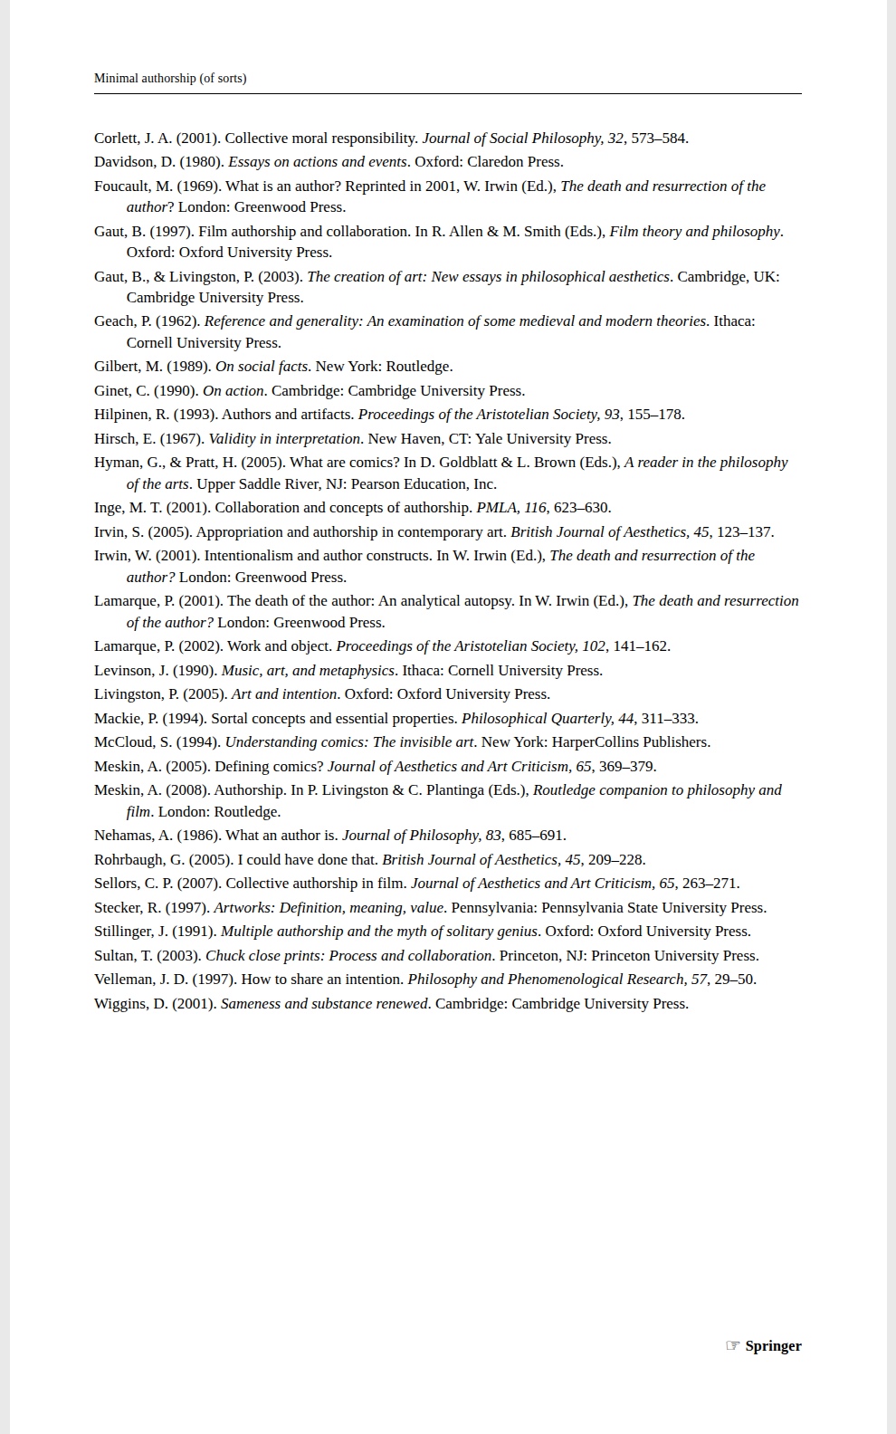Minimal authorship (of sorts)
Corlett, J. A. (2001). Collective moral responsibility. Journal of Social Philosophy, 32, 573–584.
Davidson, D. (1980). Essays on actions and events. Oxford: Claredon Press.
Foucault, M. (1969). What is an author? Reprinted in 2001, W. Irwin (Ed.), The death and resurrection of the author? London: Greenwood Press.
Gaut, B. (1997). Film authorship and collaboration. In R. Allen & M. Smith (Eds.), Film theory and philosophy. Oxford: Oxford University Press.
Gaut, B., & Livingston, P. (2003). The creation of art: New essays in philosophical aesthetics. Cambridge, UK: Cambridge University Press.
Geach, P. (1962). Reference and generality: An examination of some medieval and modern theories. Ithaca: Cornell University Press.
Gilbert, M. (1989). On social facts. New York: Routledge.
Ginet, C. (1990). On action. Cambridge: Cambridge University Press.
Hilpinen, R. (1993). Authors and artifacts. Proceedings of the Aristotelian Society, 93, 155–178.
Hirsch, E. (1967). Validity in interpretation. New Haven, CT: Yale University Press.
Hyman, G., & Pratt, H. (2005). What are comics? In D. Goldblatt & L. Brown (Eds.), A reader in the philosophy of the arts. Upper Saddle River, NJ: Pearson Education, Inc.
Inge, M. T. (2001). Collaboration and concepts of authorship. PMLA, 116, 623–630.
Irvin, S. (2005). Appropriation and authorship in contemporary art. British Journal of Aesthetics, 45, 123–137.
Irwin, W. (2001). Intentionalism and author constructs. In W. Irwin (Ed.), The death and resurrection of the author? London: Greenwood Press.
Lamarque, P. (2001). The death of the author: An analytical autopsy. In W. Irwin (Ed.), The death and resurrection of the author? London: Greenwood Press.
Lamarque, P. (2002). Work and object. Proceedings of the Aristotelian Society, 102, 141–162.
Levinson, J. (1990). Music, art, and metaphysics. Ithaca: Cornell University Press.
Livingston, P. (2005). Art and intention. Oxford: Oxford University Press.
Mackie, P. (1994). Sortal concepts and essential properties. Philosophical Quarterly, 44, 311–333.
McCloud, S. (1994). Understanding comics: The invisible art. New York: HarperCollins Publishers.
Meskin, A. (2005). Defining comics? Journal of Aesthetics and Art Criticism, 65, 369–379.
Meskin, A. (2008). Authorship. In P. Livingston & C. Plantinga (Eds.), Routledge companion to philosophy and film. London: Routledge.
Nehamas, A. (1986). What an author is. Journal of Philosophy, 83, 685–691.
Rohrbaugh, G. (2005). I could have done that. British Journal of Aesthetics, 45, 209–228.
Sellors, C. P. (2007). Collective authorship in film. Journal of Aesthetics and Art Criticism, 65, 263–271.
Stecker, R. (1997). Artworks: Definition, meaning, value. Pennsylvania: Pennsylvania State University Press.
Stillinger, J. (1991). Multiple authorship and the myth of solitary genius. Oxford: Oxford University Press.
Sultan, T. (2003). Chuck close prints: Process and collaboration. Princeton, NJ: Princeton University Press.
Velleman, J. D. (1997). How to share an intention. Philosophy and Phenomenological Research, 57, 29–50.
Wiggins, D. (2001). Sameness and substance renewed. Cambridge: Cambridge University Press.
☞Springer